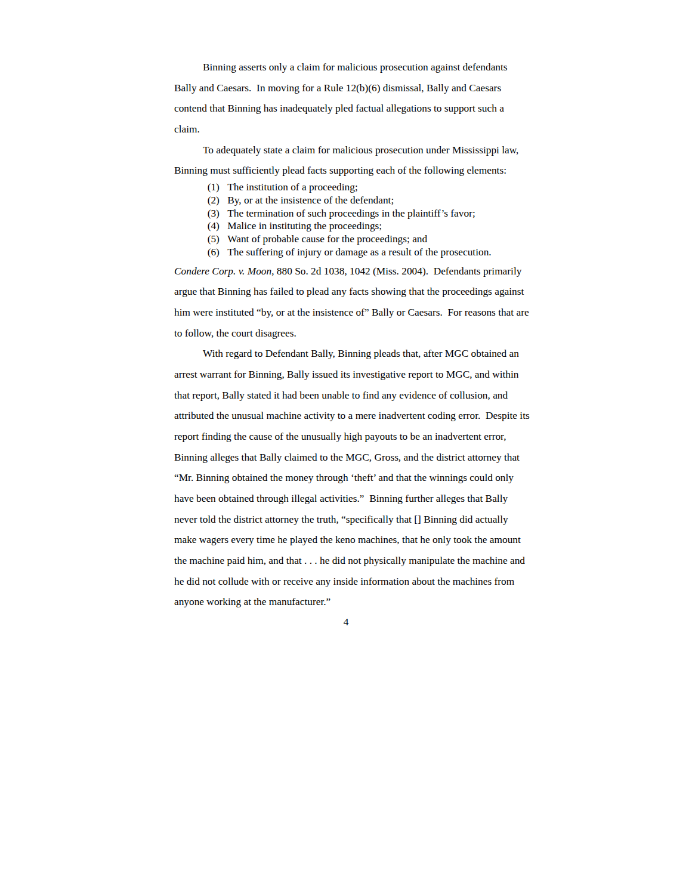Binning asserts only a claim for malicious prosecution against defendants Bally and Caesars. In moving for a Rule 12(b)(6) dismissal, Bally and Caesars contend that Binning has inadequately pled factual allegations to support such a claim.
To adequately state a claim for malicious prosecution under Mississippi law, Binning must sufficiently plead facts supporting each of the following elements:
(1) The institution of a proceeding;
(2) By, or at the insistence of the defendant;
(3) The termination of such proceedings in the plaintiff’s favor;
(4) Malice in instituting the proceedings;
(5) Want of probable cause for the proceedings; and
(6) The suffering of injury or damage as a result of the prosecution.
Condere Corp. v. Moon, 880 So. 2d 1038, 1042 (Miss. 2004). Defendants primarily argue that Binning has failed to plead any facts showing that the proceedings against him were instituted “by, or at the insistence of” Bally or Caesars. For reasons that are to follow, the court disagrees.
With regard to Defendant Bally, Binning pleads that, after MGC obtained an arrest warrant for Binning, Bally issued its investigative report to MGC, and within that report, Bally stated it had been unable to find any evidence of collusion, and attributed the unusual machine activity to a mere inadvertent coding error. Despite its report finding the cause of the unusually high payouts to be an inadvertent error, Binning alleges that Bally claimed to the MGC, Gross, and the district attorney that “Mr. Binning obtained the money through ‘theft’ and that the winnings could only have been obtained through illegal activities.” Binning further alleges that Bally never told the district attorney the truth, “specifically that [] Binning did actually make wagers every time he played the keno machines, that he only took the amount the machine paid him, and that . . . he did not physically manipulate the machine and he did not collude with or receive any inside information about the machines from anyone working at the manufacturer.”
4